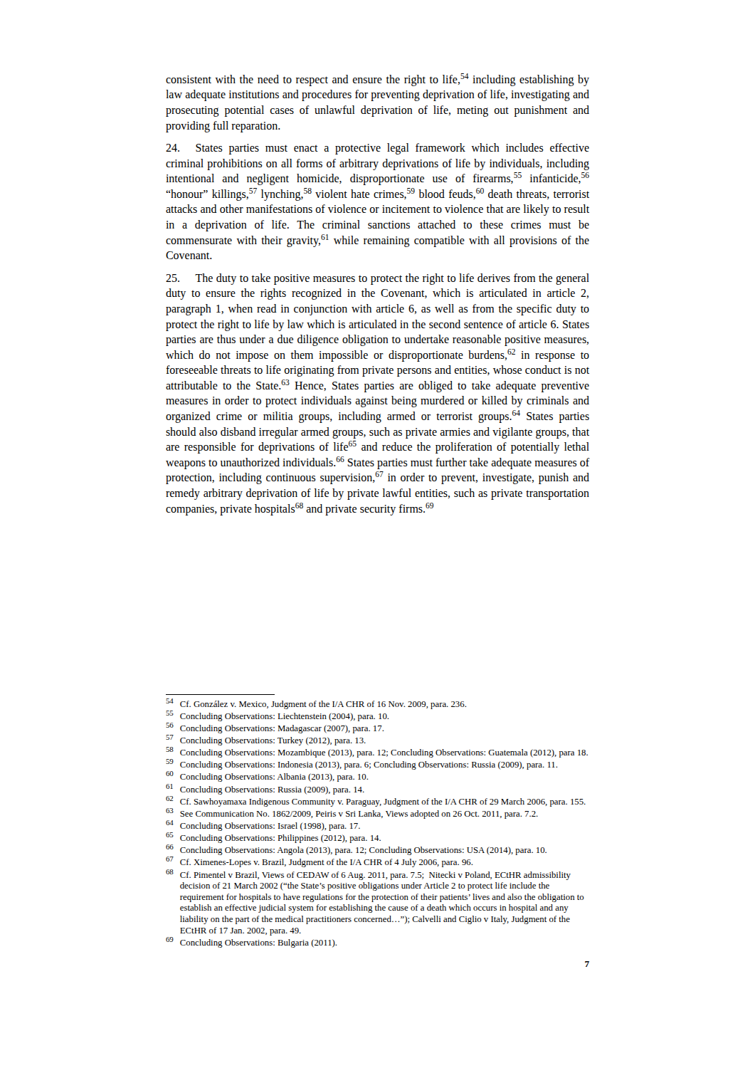consistent with the need to respect and ensure the right to life,54 including establishing by law adequate institutions and procedures for preventing deprivation of life, investigating and prosecuting potential cases of unlawful deprivation of life, meting out punishment and providing full reparation.
24. States parties must enact a protective legal framework which includes effective criminal prohibitions on all forms of arbitrary deprivations of life by individuals, including intentional and negligent homicide, disproportionate use of firearms,55 infanticide,56 “honour” killings,57 lynching,58 violent hate crimes,59 blood feuds,60 death threats, terrorist attacks and other manifestations of violence or incitement to violence that are likely to result in a deprivation of life. The criminal sanctions attached to these crimes must be commensurate with their gravity,61 while remaining compatible with all provisions of the Covenant.
25. The duty to take positive measures to protect the right to life derives from the general duty to ensure the rights recognized in the Covenant, which is articulated in article 2, paragraph 1, when read in conjunction with article 6, as well as from the specific duty to protect the right to life by law which is articulated in the second sentence of article 6. States parties are thus under a due diligence obligation to undertake reasonable positive measures, which do not impose on them impossible or disproportionate burdens,62 in response to foreseeable threats to life originating from private persons and entities, whose conduct is not attributable to the State.63 Hence, States parties are obliged to take adequate preventive measures in order to protect individuals against being murdered or killed by criminals and organized crime or militia groups, including armed or terrorist groups.64 States parties should also disband irregular armed groups, such as private armies and vigilante groups, that are responsible for deprivations of life65 and reduce the proliferation of potentially lethal weapons to unauthorized individuals.66 States parties must further take adequate measures of protection, including continuous supervision,67 in order to prevent, investigate, punish and remedy arbitrary deprivation of life by private lawful entities, such as private transportation companies, private hospitals68 and private security firms.69
54
Cf. González v. Mexico, Judgment of the I/A CHR of 16 Nov. 2009, para. 236.
55
Concluding Observations: Liechtenstein (2004), para. 10.
56
Concluding Observations: Madagascar (2007), para. 17.
57
Concluding Observations: Turkey (2012), para. 13.
58
Concluding Observations: Mozambique (2013), para. 12; Concluding Observations: Guatemala (2012), para 18.
59
Concluding Observations: Indonesia (2013), para. 6; Concluding Observations: Russia (2009), para. 11.
60
Concluding Observations: Albania (2013), para. 10.
61
Concluding Observations: Russia (2009), para. 14.
62
Cf. Sawhoyamaxa Indigenous Community v. Paraguay, Judgment of the I/A CHR of 29 March 2006, para. 155.
63
See Communication No. 1862/2009, Peiris v Sri Lanka, Views adopted on 26 Oct. 2011, para. 7.2.
64
Concluding Observations: Israel (1998), para. 17.
65
Concluding Observations: Philippines (2012), para. 14.
66
Concluding Observations: Angola (2013), para. 12; Concluding Observations: USA (2014), para. 10.
67
Cf. Ximenes-Lopes v. Brazil, Judgment of the I/A CHR of 4 July 2006, para. 96.
68
Cf. Pimentel v Brazil, Views of CEDAW of 6 Aug. 2011, para. 7.5; Nitecki v Poland, ECtHR admissibility decision of 21 March 2002 (“the State’s positive obligations under Article 2 to protect life include the requirement for hospitals to have regulations for the protection of their patients’ lives and also the obligation to establish an effective judicial system for establishing the cause of a death which occurs in hospital and any liability on the part of the medical practitioners concerned…”); Calvelli and Ciglio v Italy, Judgment of the ECtHR of 17 Jan. 2002, para. 49.
69
Concluding Observations: Bulgaria (2011).
7